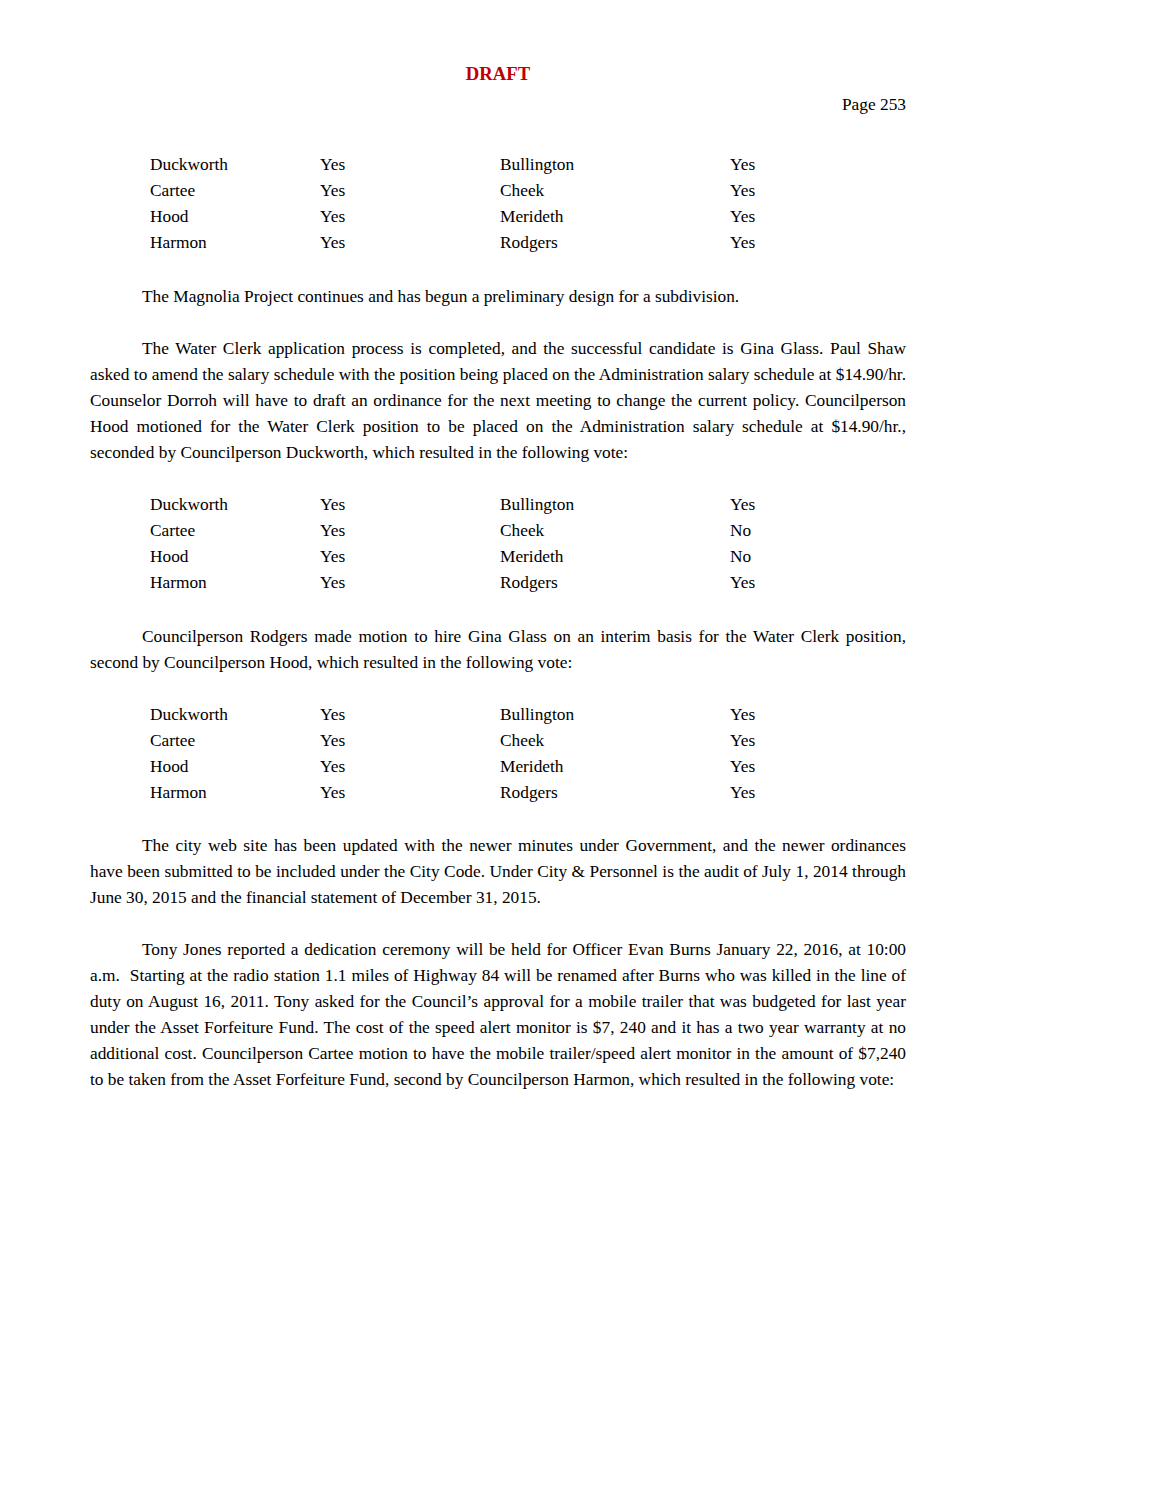DRAFT
Page 253
| Duckworth | Yes | Bullington | Yes |
| Cartee | Yes | Cheek | Yes |
| Hood | Yes | Merideth | Yes |
| Harmon | Yes | Rodgers | Yes |
The Magnolia Project continues and has begun a preliminary design for a subdivision.
The Water Clerk application process is completed, and the successful candidate is Gina Glass. Paul Shaw asked to amend the salary schedule with the position being placed on the Administration salary schedule at $14.90/hr. Counselor Dorroh will have to draft an ordinance for the next meeting to change the current policy. Councilperson Hood motioned for the Water Clerk position to be placed on the Administration salary schedule at $14.90/hr., seconded by Councilperson Duckworth, which resulted in the following vote:
| Duckworth | Yes | Bullington | Yes |
| Cartee | Yes | Cheek | No |
| Hood | Yes | Merideth | No |
| Harmon | Yes | Rodgers | Yes |
Councilperson Rodgers made motion to hire Gina Glass on an interim basis for the Water Clerk position, second by Councilperson Hood, which resulted in the following vote:
| Duckworth | Yes | Bullington | Yes |
| Cartee | Yes | Cheek | Yes |
| Hood | Yes | Merideth | Yes |
| Harmon | Yes | Rodgers | Yes |
The city web site has been updated with the newer minutes under Government, and the newer ordinances have been submitted to be included under the City Code. Under City & Personnel is the audit of July 1, 2014 through June 30, 2015 and the financial statement of December 31, 2015.
Tony Jones reported a dedication ceremony will be held for Officer Evan Burns January 22, 2016, at 10:00 a.m. Starting at the radio station 1.1 miles of Highway 84 will be renamed after Burns who was killed in the line of duty on August 16, 2011. Tony asked for the Council’s approval for a mobile trailer that was budgeted for last year under the Asset Forfeiture Fund. The cost of the speed alert monitor is $7, 240 and it has a two year warranty at no additional cost. Councilperson Cartee motion to have the mobile trailer/speed alert monitor in the amount of $7,240 to be taken from the Asset Forfeiture Fund, second by Councilperson Harmon, which resulted in the following vote: